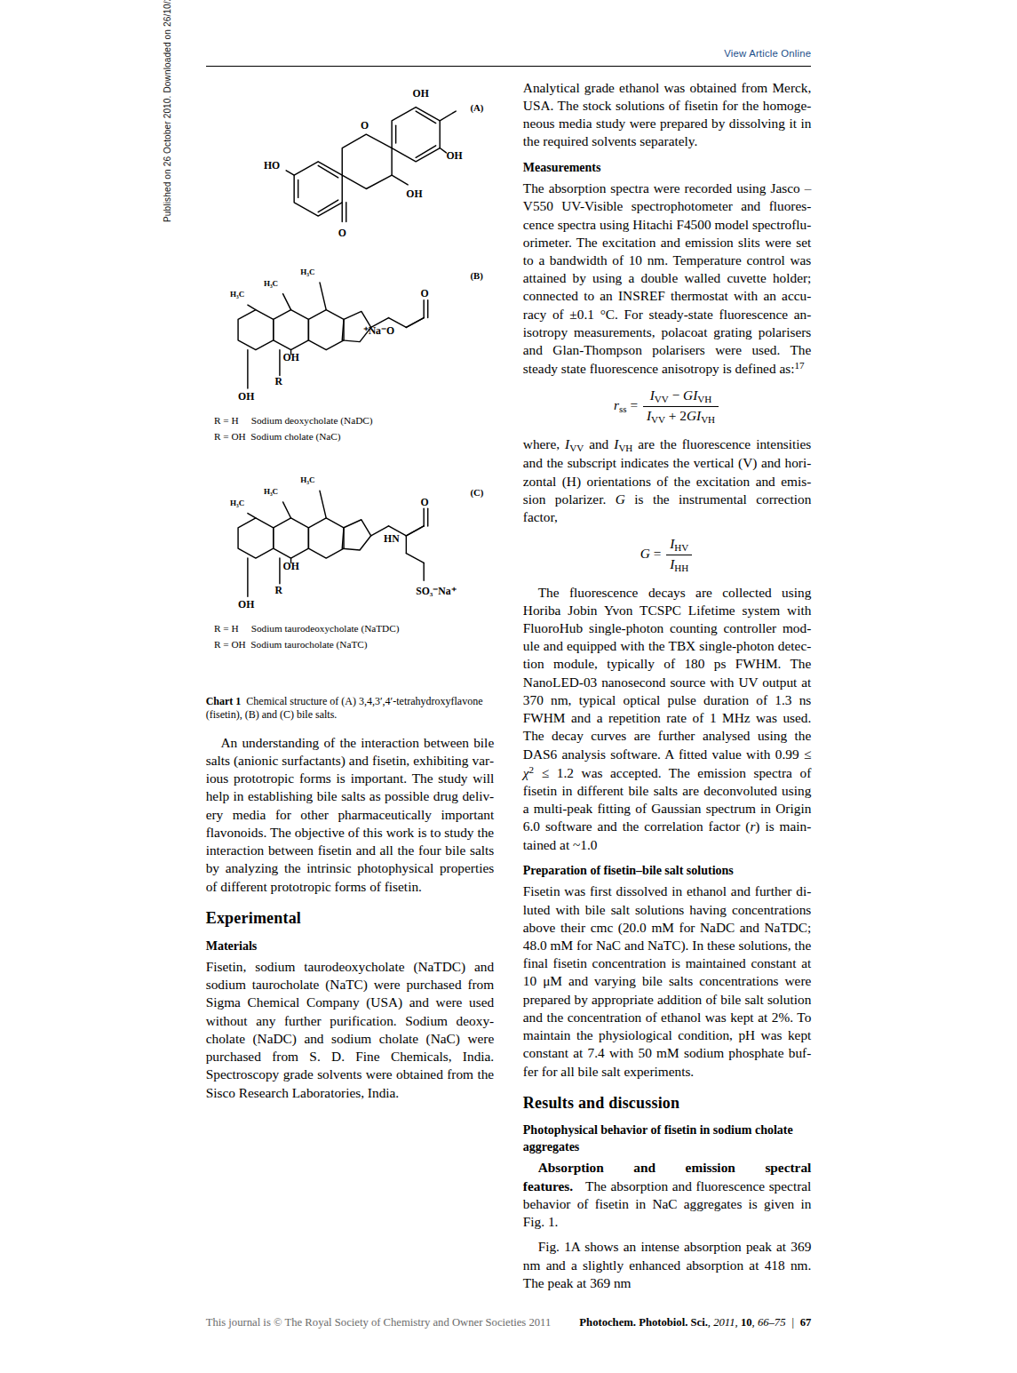View Article Online
Published on 26 October 2010. Downloaded on 26/10/2014 16:26:35.
(A) OH OH O HO O OH (B) H₃C H₃C H₃C OH OH R O ⁺Na⁻O R = H Sodium deoxycholate (NaDC) R = OH Sodium cholate (NaC) (C) H₃C H₃C H₃C OH OH R O HN SO₃⁻Na⁺ R = H Sodium taurodeoxycholate (NaTDC) R = OH Sodium taurocholate (NaTC)
Chart 1 Chemical structure of (A) 3,4,3′,4′-tetrahydroxyflavone (fisetin), (B) and (C) bile salts.
An understanding of the interaction between bile salts (anionic surfactants) and fisetin, exhibiting various prototropic forms is important. The study will help in establishing bile salts as possible drug delivery media for other pharmaceutically important flavonoids. The objective of this work is to study the interaction between fisetin and all the four bile salts by analyzing the intrinsic photophysical properties of different prototropic forms of fisetin.
Experimental
Materials
Fisetin, sodium taurodeoxycholate (NaTDC) and sodium taurocholate (NaTC) were purchased from Sigma Chemical Company (USA) and were used without any further purification. Sodium deoxycholate (NaDC) and sodium cholate (NaC) were purchased from S. D. Fine Chemicals, India. Spectroscopy grade solvents were obtained from the Sisco Research Laboratories, India.
Analytical grade ethanol was obtained from Merck, USA. The stock solutions of fisetin for the homogeneous media study were prepared by dissolving it in the required solvents separately.
Measurements
The absorption spectra were recorded using Jasco –V550 UV-Visible spectrophotometer and fluorescence spectra using Hitachi F4500 model spectrofluorimeter. The excitation and emission slits were set to a bandwidth of 10 nm. Temperature control was attained by using a double walled cuvette holder; connected to an INSREF thermostat with an accuracy of ±0.1 °C. For steady-state fluorescence anisotropy measurements, polacoat grating polarisers and Glan-Thompson polarisers were used. The steady state fluorescence anisotropy is defined as:17
rss = IVV − GIVH IVV + 2GIVH
where, IVV and IVH are the fluorescence intensities and the subscript indicates the vertical (V) and horizontal (H) orientations of the excitation and emission polarizer. G is the instrumental correction factor,
G = IHV IHH
The fluorescence decays are collected using Horiba Jobin Yvon TCSPC Lifetime system with FluoroHub single-photon counting controller module and equipped with the TBX single-photon detection module, typically of 180 ps FWHM. The NanoLED-03 nanosecond source with UV output at 370 nm, typical optical pulse duration of 1.3 ns FWHM and a repetition rate of 1 MHz was used. The decay curves are further analysed using the DAS6 analysis software. A fitted value with 0.99 ≤ χ2 ≤ 1.2 was accepted. The emission spectra of fisetin in different bile salts are deconvoluted using a multi-peak fitting of Gaussian spectrum in Origin 6.0 software and the correlation factor (r) is maintained at ~1.0
Preparation of fisetin–bile salt solutions
Fisetin was first dissolved in ethanol and further diluted with bile salt solutions having concentrations above their cmc (20.0 mM for NaDC and NaTDC; 48.0 mM for NaC and NaTC). In these solutions, the final fisetin concentration is maintained constant at 10 μM and varying bile salts concentrations were prepared by appropriate addition of bile salt solution and the concentration of ethanol was kept at 2%. To maintain the physiological condition, pH was kept constant at 7.4 with 50 mM sodium phosphate buffer for all bile salt experiments.
Results and discussion
Photophysical behavior of fisetin in sodium cholate aggregates
Absorption and emission spectral features. The absorption and fluorescence spectral behavior of fisetin in NaC aggregates is given in Fig. 1.
Fig. 1A shows an intense absorption peak at 369 nm and a slightly enhanced absorption at 418 nm. The peak at 369 nm
This journal is © The Royal Society of Chemistry and Owner Societies 2011
Photochem. Photobiol. Sci., 2011, 10, 66–75 | 67